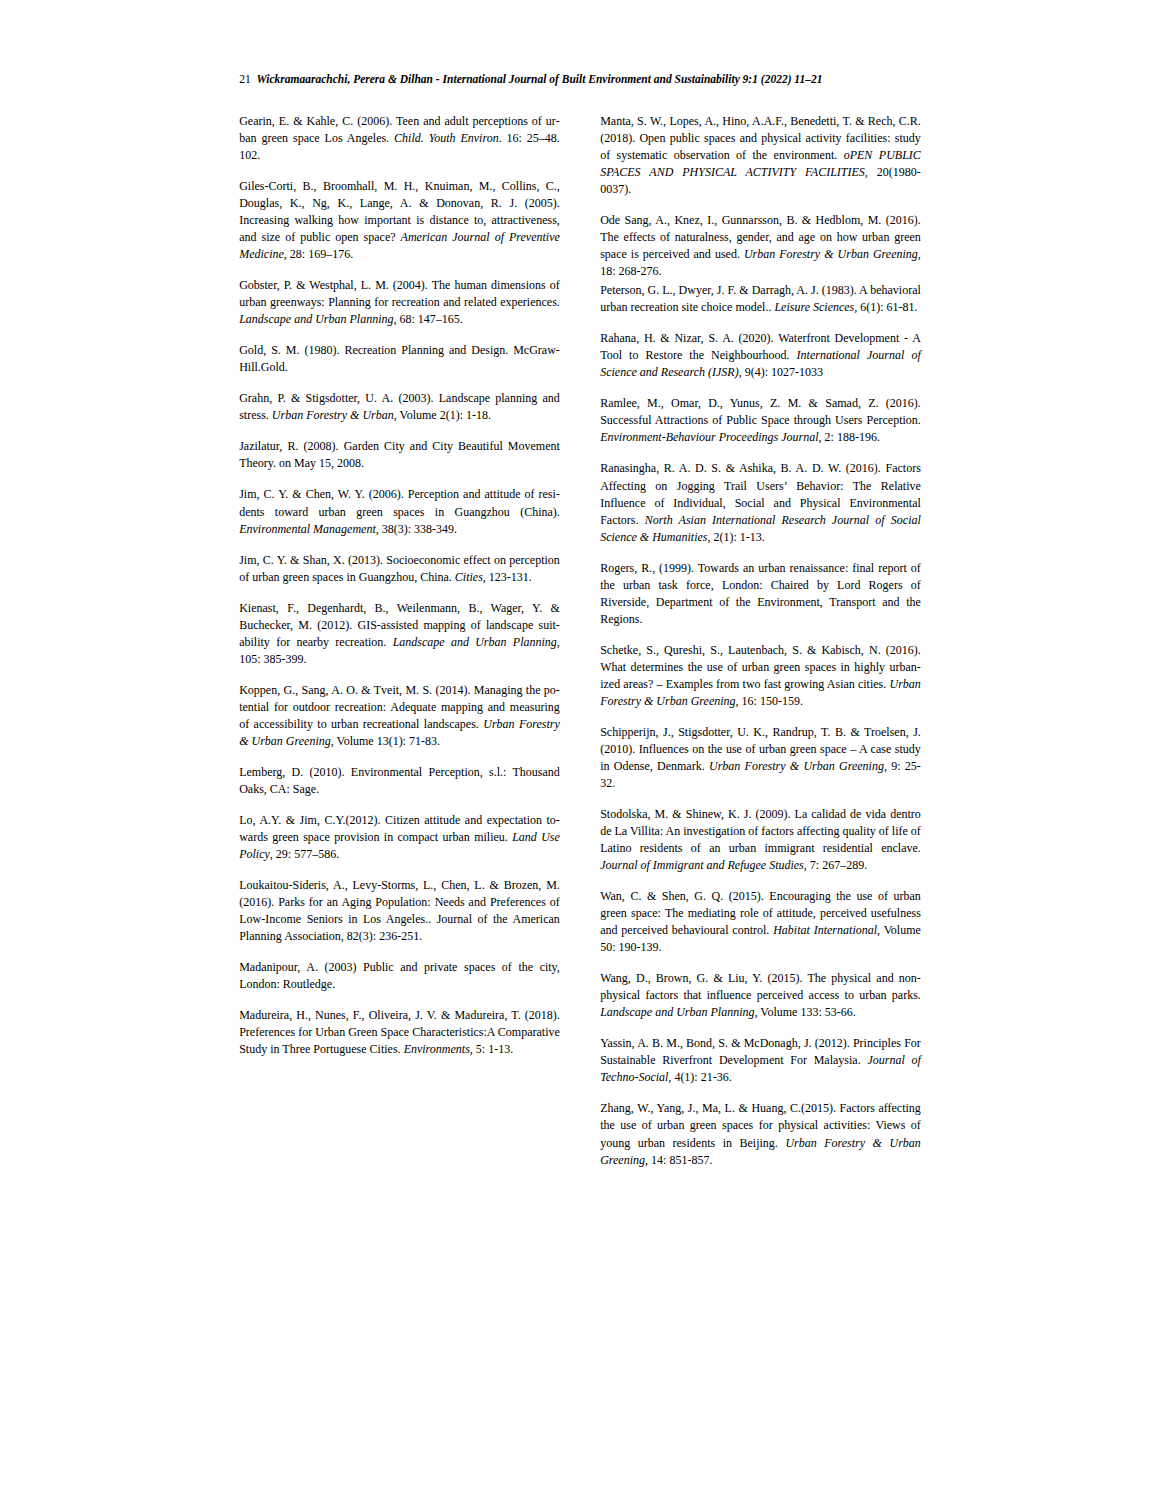21 Wickramaarachchi, Perera & Dilhan - International Journal of Built Environment and Sustainability 9:1 (2022) 11–21
Gearin, E. & Kahle, C. (2006). Teen and adult perceptions of urban green space Los Angeles. Child. Youth Environ. 16: 25–48. 102.
Giles-Corti, B., Broomhall, M. H., Knuiman, M., Collins, C., Douglas, K., Ng, K., Lange, A. & Donovan, R. J. (2005). Increasing walking how important is distance to, attractiveness, and size of public open space? American Journal of Preventive Medicine, 28: 169–176.
Gobster, P. & Westphal, L. M. (2004). The human dimensions of urban greenways: Planning for recreation and related experiences. Landscape and Urban Planning, 68: 147–165.
Gold, S. M. (1980). Recreation Planning and Design. McGraw-Hill.Gold.
Grahn, P. & Stigsdotter, U. A. (2003). Landscape planning and stress. Urban Forestry & Urban, Volume 2(1): 1-18.
Jazilatur, R. (2008). Garden City and City Beautiful Movement Theory. on May 15, 2008.
Jim, C. Y. & Chen, W. Y. (2006). Perception and attitude of residents toward urban green spaces in Guangzhou (China). Environmental Management, 38(3): 338-349.
Jim, C. Y. & Shan, X. (2013). Socioeconomic effect on perception of urban green spaces in Guangzhou, China. Cities, 123-131.
Kienast, F., Degenhardt, B., Weilenmann, B., Wager, Y. & Buchecker, M. (2012). GIS-assisted mapping of landscape suitability for nearby recreation. Landscape and Urban Planning, 105: 385-399.
Koppen, G., Sang, A. O. & Tveit, M. S. (2014). Managing the potential for outdoor recreation: Adequate mapping and measuring of accessibility to urban recreational landscapes. Urban Forestry & Urban Greening, Volume 13(1): 71-83.
Lemberg, D. (2010). Environmental Perception, s.l.: Thousand Oaks, CA: Sage.
Lo, A.Y. & Jim, C.Y.(2012). Citizen attitude and expectation towards green space provision in compact urban milieu. Land Use Policy, 29: 577–586.
Loukaitou-Sideris, A., Levy-Storms, L., Chen, L. & Brozen, M. (2016). Parks for an Aging Population: Needs and Preferences of Low-Income Seniors in Los Angeles.. Journal of the American Planning Association, 82(3): 236-251.
Madanipour, A. (2003) Public and private spaces of the city, London: Routledge.
Madureira, H., Nunes, F., Oliveira, J. V. & Madureira, T. (2018). Preferences for Urban Green Space Characteristics:A Comparative Study in Three Portuguese Cities. Environments, 5: 1-13.
Manta, S. W., Lopes, A., Hino, A.A.F., Benedetti, T. & Rech, C.R. (2018). Open public spaces and physical activity facilities: study of systematic observation of the environment. oPEN PUBLIC SPACES AND PHYSICAL ACTIVITY FACILITIES, 20(1980-0037).
Ode Sang, A., Knez, I., Gunnarsson, B. & Hedblom, M. (2016). The effects of naturalness, gender, and age on how urban green space is perceived and used. Urban Forestry & Urban Greening, 18: 268-276.
Peterson, G. L., Dwyer, J. F. & Darragh, A. J. (1983). A behavioral urban recreation site choice model.. Leisure Sciences, 6(1): 61-81.
Rahana, H. & Nizar, S. A. (2020). Waterfront Development - A Tool to Restore the Neighbourhood. International Journal of Science and Research (IJSR), 9(4): 1027-1033
Ramlee, M., Omar, D., Yunus, Z. M. & Samad, Z. (2016). Successful Attractions of Public Space through Users Perception. Environment-Behaviour Proceedings Journal, 2: 188-196.
Ranasingha, R. A. D. S. & Ashika, B. A. D. W. (2016). Factors Affecting on Jogging Trail Users’ Behavior: The Relative Influence of Individual, Social and Physical Environmental Factors. North Asian International Research Journal of Social Science & Humanities, 2(1): 1-13.
Rogers, R., (1999). Towards an urban renaissance: final report of the urban task force, London: Chaired by Lord Rogers of Riverside, Department of the Environment, Transport and the Regions.
Schetke, S., Qureshi, S., Lautenbach, S. & Kabisch, N. (2016). What determines the use of urban green spaces in highly urbanized areas? – Examples from two fast growing Asian cities. Urban Forestry & Urban Greening, 16: 150-159.
Schipperijn, J., Stigsdotter, U. K., Randrup, T. B. & Troelsen, J. (2010). Influences on the use of urban green space – A case study in Odense, Denmark. Urban Forestry & Urban Greening, 9: 25-32.
Stodolska, M. & Shinew, K. J. (2009). La calidad de vida dentro de La Villita: An investigation of factors affecting quality of life of Latino residents of an urban immigrant residential enclave. Journal of Immigrant and Refugee Studies, 7: 267–289.
Wan, C. & Shen, G. Q. (2015). Encouraging the use of urban green space: The mediating role of attitude, perceived usefulness and perceived behavioural control. Habitat International, Volume 50: 190-139.
Wang, D., Brown, G. & Liu, Y. (2015). The physical and non-physical factors that influence perceived access to urban parks. Landscape and Urban Planning, Volume 133: 53-66.
Yassin, A. B. M., Bond, S. & McDonagh, J. (2012). Principles For Sustainable Riverfront Development For Malaysia. Journal of Techno-Social, 4(1): 21-36.
Zhang, W., Yang, J., Ma, L. & Huang, C.(2015). Factors affecting the use of urban green spaces for physical activities: Views of young urban residents in Beijing. Urban Forestry & Urban Greening, 14: 851-857.